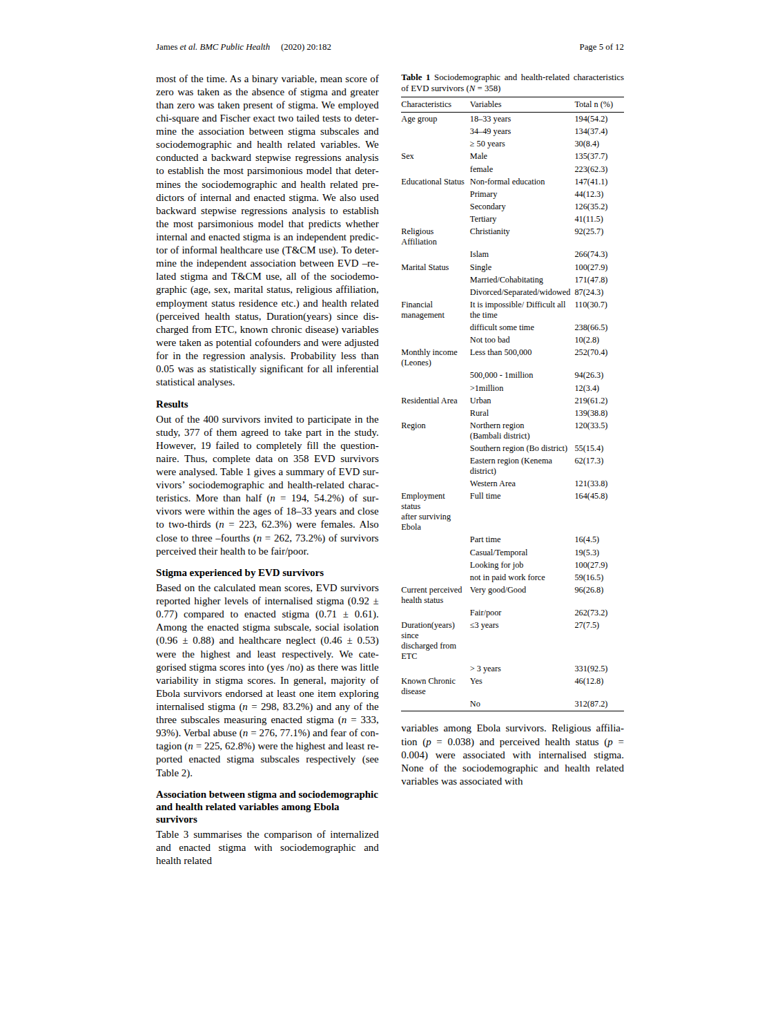James et al. BMC Public Health (2020) 20:182
Page 5 of 12
most of the time. As a binary variable, mean score of zero was taken as the absence of stigma and greater than zero was taken present of stigma. We employed chi-square and Fischer exact two tailed tests to determine the association between stigma subscales and sociodemographic and health related variables. We conducted a backward stepwise regressions analysis to establish the most parsimonious model that determines the sociodemographic and health related predictors of internal and enacted stigma. We also used backward stepwise regressions analysis to establish the most parsimonious model that predicts whether internal and enacted stigma is an independent predictor of informal healthcare use (T&CM use). To determine the independent association between EVD –related stigma and T&CM use, all of the sociodemographic (age, sex, marital status, religious affiliation, employment status residence etc.) and health related (perceived health status, Duration(years) since discharged from ETC, known chronic disease) variables were taken as potential cofounders and were adjusted for in the regression analysis. Probability less than 0.05 was as statistically significant for all inferential statistical analyses.
Results
Out of the 400 survivors invited to participate in the study, 377 of them agreed to take part in the study. However, 19 failed to completely fill the questionnaire. Thus, complete data on 358 EVD survivors were analysed. Table 1 gives a summary of EVD survivors’ sociodemographic and health-related characteristics. More than half (n = 194, 54.2%) of survivors were within the ages of 18–33 years and close to two-thirds (n = 223, 62.3%) were females. Also close to three –fourths (n = 262, 73.2%) of survivors perceived their health to be fair/poor.
Stigma experienced by EVD survivors
Based on the calculated mean scores, EVD survivors reported higher levels of internalised stigma (0.92 ± 0.77) compared to enacted stigma (0.71 ± 0.61). Among the enacted stigma subscale, social isolation (0.96 ± 0.88) and healthcare neglect (0.46 ± 0.53) were the highest and least respectively. We categorised stigma scores into (yes /no) as there was little variability in stigma scores. In general, majority of Ebola survivors endorsed at least one item exploring internalised stigma (n = 298, 83.2%) and any of the three subscales measuring enacted stigma (n = 333, 93%). Verbal abuse (n = 276, 77.1%) and fear of contagion (n = 225, 62.8%) were the highest and least reported enacted stigma subscales respectively (see Table 2).
Association between stigma and sociodemographic and health related variables among Ebola survivors
Table 3 summarises the comparison of internalized and enacted stigma with sociodemographic and health related
Table 1 Sociodemographic and health-related characteristics of EVD survivors (N = 358)
| Characteristics | Variables | Total n (%) |
| --- | --- | --- |
| Age group | 18–33 years | 194(54.2) |
| | 34–49 years | 134(37.4) |
| | ≥ 50 years | 30(8.4) |
| Sex | Male | 135(37.7) |
| | female | 223(62.3) |
| Educational Status | Non-formal education | 147(41.1) |
| | Primary | 44(12.3) |
| | Secondary | 126(35.2) |
| | Tertiary | 41(11.5) |
| Religious Affiliation | Christianity | 92(25.7) |
| | Islam | 266(74.3) |
| Marital Status | Single | 100(27.9) |
| | Married/Cohabitating | 171(47.8) |
| | Divorced/Separated/widowed | 87(24.3) |
| Financial management | It is impossible/ Difficult all the time | 110(30.7) |
| | difficult some time | 238(66.5) |
| | Not too bad | 10(2.8) |
| Monthly income (Leones) | Less than 500,000 | 252(70.4) |
| | 500,000 - 1million | 94(26.3) |
| | >1million | 12(3.4) |
| Residential Area | Urban | 219(61.2) |
| | Rural | 139(38.8) |
| Region | Northern region (Bambali district) | 120(33.5) |
| | Southern region (Bo district) | 55(15.4) |
| | Eastern region (Kenema district) | 62(17.3) |
| | Western Area | 121(33.8) |
| Employment status after surviving Ebola | Full time | 164(45.8) |
| | Part time | 16(4.5) |
| | Casual/Temporal | 19(5.3) |
| | Looking for job | 100(27.9) |
| | not in paid work force | 59(16.5) |
| Current perceived health status | Very good/Good | 96(26.8) |
| | Fair/poor | 262(73.2) |
| Duration(years) since discharged from ETC | ≤3 years | 27(7.5) |
| | > 3 years | 331(92.5) |
| Known Chronic disease | Yes | 46(12.8) |
| | No | 312(87.2) |
variables among Ebola survivors. Religious affiliation (p = 0.038) and perceived health status (p = 0.004) were associated with internalised stigma. None of the sociodemographic and health related variables was associated with